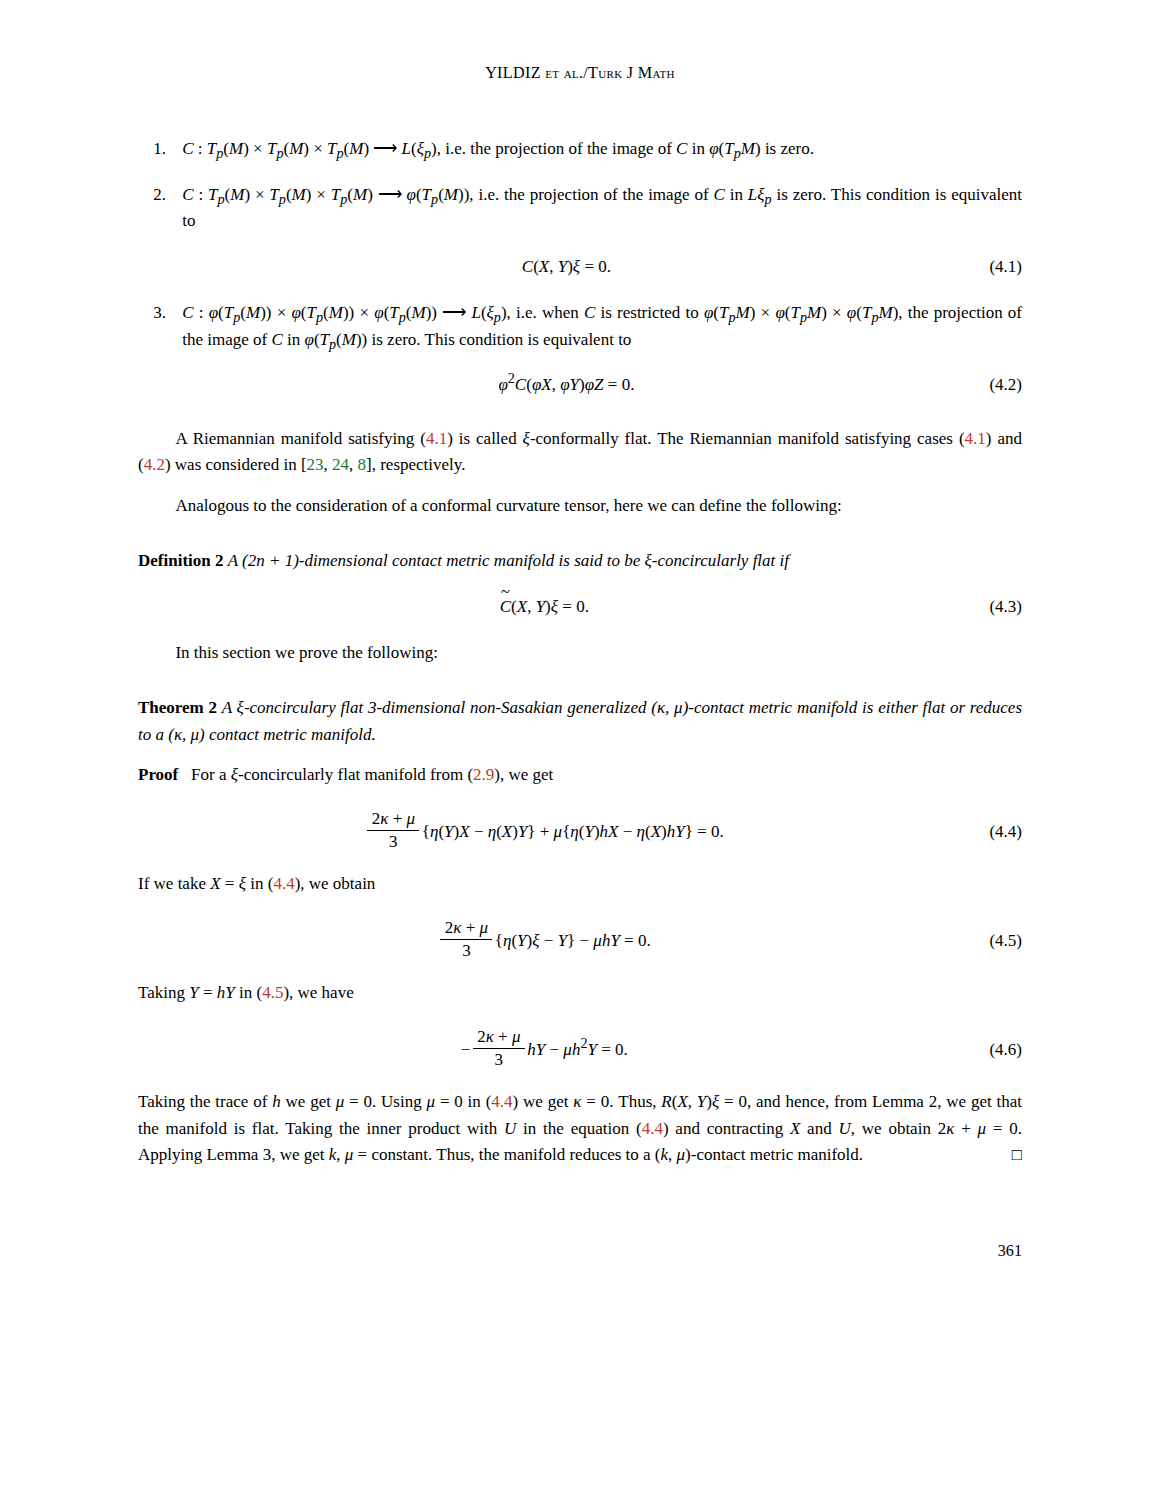YILDIZ et al./Turk J Math
C : Tp(M) × Tp(M) × Tp(M) ⟶ L(ξp), i.e. the projection of the image of C in φ(TpM) is zero.
C : Tp(M) × Tp(M) × Tp(M) ⟶ φ(Tp(M)), i.e. the projection of the image of C in Lξp is zero. This condition is equivalent to
C(X, Y)ξ = 0.
(4.1)
C : φ(Tp(M)) × φ(Tp(M)) × φ(Tp(M)) ⟶ L(ξp), i.e. when C is restricted to φ(TpM) × φ(TpM) × φ(TpM), the projection of the image of C in φ(Tp(M)) is zero. This condition is equivalent to
φ2C(φX, φY)φZ = 0.
(4.2)
A Riemannian manifold satisfying (4.1) is called ξ-conformally flat. The Riemannian manifold satisfying cases (4.1) and (4.2) was considered in [23, 24, 8], respectively.
Analogous to the consideration of a conformal curvature tensor, here we can define the following:
Definition 2 A (2n + 1)-dimensional contact metric manifold is said to be ξ-concircularly flat if
~C(X, Y)ξ = 0.
(4.3)
In this section we prove the following:
Theorem 2 A ξ-concirculary flat 3-dimensional non-Sasakian generalized (κ, μ)-contact metric manifold is either flat or reduces to a (κ, μ) contact metric manifold.
Proof For a ξ-concircularly flat manifold from (2.9), we get
2κ + μ 3{η(Y)X − η(X)Y} + μ{η(Y)hX − η(X)hY} = 0.
(4.4)
If we take X = ξ in (4.4), we obtain
2κ + μ 3{η(Y)ξ − Y} − μhY = 0.
(4.5)
Taking Y = hY in (4.5), we have
−2κ + μ 3 hY − μh2Y = 0.
(4.6)
Taking the trace of h we get μ = 0. Using μ = 0 in (4.4) we get κ = 0. Thus, R(X, Y)ξ = 0, and hence, from Lemma 2, we get that the manifold is flat. Taking the inner product with U in the equation (4.4) and contracting X and U, we obtain 2κ + μ = 0. Applying Lemma 3, we get k, μ = constant. Thus, the manifold reduces to a (k, μ)-contact metric manifold.□
361